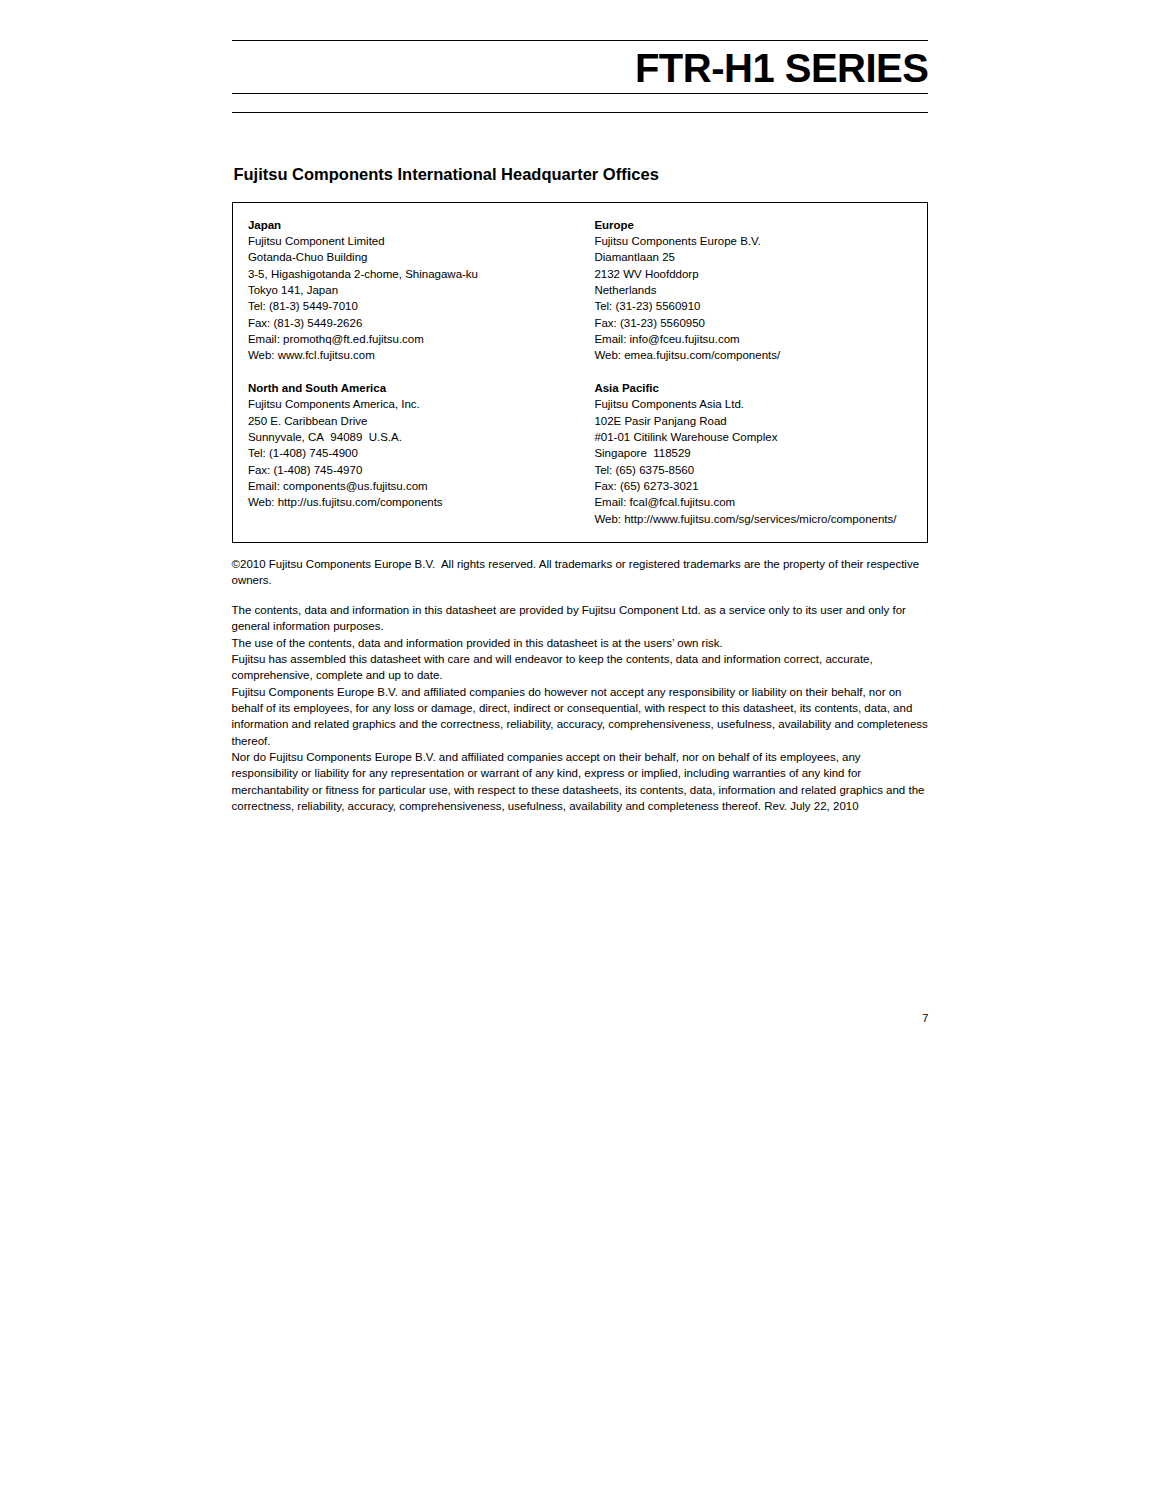FTR-H1 SERIES
Fujitsu Components International Headquarter Offices
Japan
Fujitsu Component Limited
Gotanda-Chuo Building
3-5, Higashigotanda 2-chome, Shinagawa-ku
Tokyo 141, Japan
Tel: (81-3) 5449-7010
Fax: (81-3) 5449-2626
Email: promothq@ft.ed.fujitsu.com
Web: www.fcl.fujitsu.com
North and South America
Fujitsu Components America, Inc.
250 E. Caribbean Drive
Sunnyvale, CA 94089 U.S.A.
Tel: (1-408) 745-4900
Fax: (1-408) 745-4970
Email: components@us.fujitsu.com
Web: http://us.fujitsu.com/components
Europe
Fujitsu Components Europe B.V.
Diamantlaan 25
2132 WV Hoofddorp
Netherlands
Tel: (31-23) 5560910
Fax: (31-23) 5560950
Email: info@fceu.fujitsu.com
Web: emea.fujitsu.com/components/
Asia Pacific
Fujitsu Components Asia Ltd.
102E Pasir Panjang Road
#01-01 Citilink Warehouse Complex
Singapore 118529
Tel: (65) 6375-8560
Fax: (65) 6273-3021
Email: fcal@fcal.fujitsu.com
Web: http://www.fujitsu.com/sg/services/micro/components/
©2010 Fujitsu Components Europe B.V. All rights reserved. All trademarks or registered trademarks are the property of their respective owners.
The contents, data and information in this datasheet are provided by Fujitsu Component Ltd. as a service only to its user and only for general information purposes.
The use of the contents, data and information provided in this datasheet is at the users’ own risk.
Fujitsu has assembled this datasheet with care and will endeavor to keep the contents, data and information correct, accurate, comprehensive, complete and up to date.
Fujitsu Components Europe B.V. and affiliated companies do however not accept any responsibility or liability on their behalf, nor on behalf of its employees, for any loss or damage, direct, indirect or consequential, with respect to this datasheet, its contents, data, and information and related graphics and the correctness, reliability, accuracy, comprehensiveness, usefulness, availability and completeness thereof.
Nor do Fujitsu Components Europe B.V. and affiliated companies accept on their behalf, nor on behalf of its employees, any responsibility or liability for any representation or warrant of any kind, express or implied, including warranties of any kind for merchantability or fitness for particular use, with respect to these datasheets, its contents, data, information and related graphics and the correctness, reliability, accuracy, comprehensiveness, usefulness, availability and completeness thereof. Rev. July 22, 2010
7